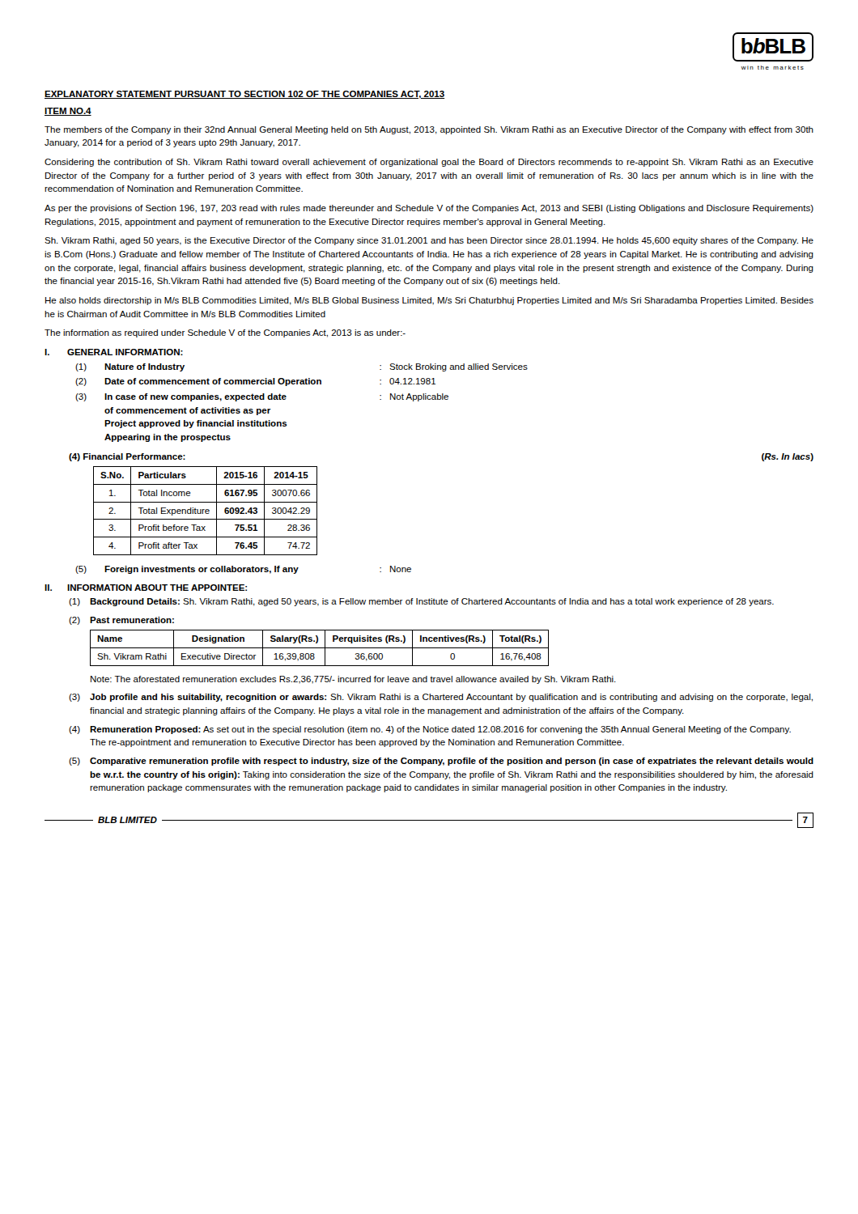bb BLB
win the markets
EXPLANATORY STATEMENT PURSUANT TO SECTION 102 OF THE COMPANIES ACT, 2013
ITEM NO.4
The members of the Company in their 32nd Annual General Meeting held on 5th August, 2013, appointed Sh. Vikram Rathi as an Executive Director of the Company with effect from 30th January, 2014 for a period of 3 years upto 29th January, 2017.
Considering the contribution of Sh. Vikram Rathi toward overall achievement of organizational goal the Board of Directors recommends to re-appoint Sh. Vikram Rathi as an Executive Director of the Company for a further period of 3 years with effect from 30th January, 2017 with an overall limit of remuneration of Rs. 30 lacs per annum which is in line with the recommendation of Nomination and Remuneration Committee.
As per the provisions of Section 196, 197, 203 read with rules made thereunder and Schedule V of the Companies Act, 2013 and SEBI (Listing Obligations and Disclosure Requirements) Regulations, 2015, appointment and payment of remuneration to the Executive Director requires member's approval in General Meeting.
Sh. Vikram Rathi, aged 50 years, is the Executive Director of the Company since 31.01.2001 and has been Director since 28.01.1994. He holds 45,600 equity shares of the Company. He is B.Com (Hons.) Graduate and fellow member of The Institute of Chartered Accountants of India. He has a rich experience of 28 years in Capital Market. He is contributing and advising on the corporate, legal, financial affairs business development, strategic planning, etc. of the Company and plays vital role in the present strength and existence of the Company. During the financial year 2015-16, Sh.Vikram Rathi had attended five (5) Board meeting of the Company out of six (6) meetings held.
He also holds directorship in M/s BLB Commodities Limited, M/s BLB Global Business Limited, M/s Sri Chaturbhuj Properties Limited and M/s Sri Sharadamba Properties Limited. Besides he is Chairman of Audit Committee in M/s BLB Commodities Limited
The information as required under Schedule V of the Companies Act, 2013 is as under:-
I. GENERAL INFORMATION:
| | (1) | Nature of Industry | : | Stock Broking and allied Services |
| | (2) | Date of commencement of commercial Operation | : | 04.12.1981 |
| | (3) | In case of new companies, expected date of commencement of activities as per Project approved by financial institutions Appearing in the prospectus | : | Not Applicable |
(4) Financial Performance: (Rs. In lacs)
| S.No. | Particulars | 2015-16 | 2014-15 |
| --- | --- | --- | --- |
| 1. | Total Income | 6167.95 | 30070.66 |
| 2. | Total Expenditure | 6092.43 | 30042.29 |
| 3. | Profit before Tax | 75.51 | 28.36 |
| 4. | Profit after Tax | 76.45 | 74.72 |
| | (5) | Foreign investments or collaborators, If any | : | None |
II. INFORMATION ABOUT THE APPOINTEE:
(1) Background Details: Sh. Vikram Rathi, aged 50 years, is a Fellow member of Institute of Chartered Accountants of India and has a total work experience of 28 years.
(2) Past remuneration:
| Name | Designation | Salary(Rs.) | Perquisites (Rs.) | Incentives(Rs.) | Total(Rs.) |
| --- | --- | --- | --- | --- | --- |
| Sh. Vikram Rathi | Executive Director | 16,39,808 | 36,600 | 0 | 16,76,408 |
Note: The aforestated remuneration excludes Rs.2,36,775/- incurred for leave and travel allowance availed by Sh. Vikram Rathi.
(3) Job profile and his suitability, recognition or awards: Sh. Vikram Rathi is a Chartered Accountant by qualification and is contributing and advising on the corporate, legal, financial and strategic planning affairs of the Company. He plays a vital role in the management and administration of the affairs of the Company.
(4) Remuneration Proposed: As set out in the special resolution (item no. 4) of the Notice dated 12.08.2016 for convening the 35th Annual General Meeting of the Company.
The re-appointment and remuneration to Executive Director has been approved by the Nomination and Remuneration Committee.
(5) Comparative remuneration profile with respect to industry, size of the Company, profile of the position and person (in case of expatriates the relevant details would be w.r.t. the country of his origin): Taking into consideration the size of the Company, the profile of Sh. Vikram Rathi and the responsibilities shouldered by him, the aforesaid remuneration package commensurates with the remuneration package paid to candidates in similar managerial position in other Companies in the industry.
BLB LIMITED
7